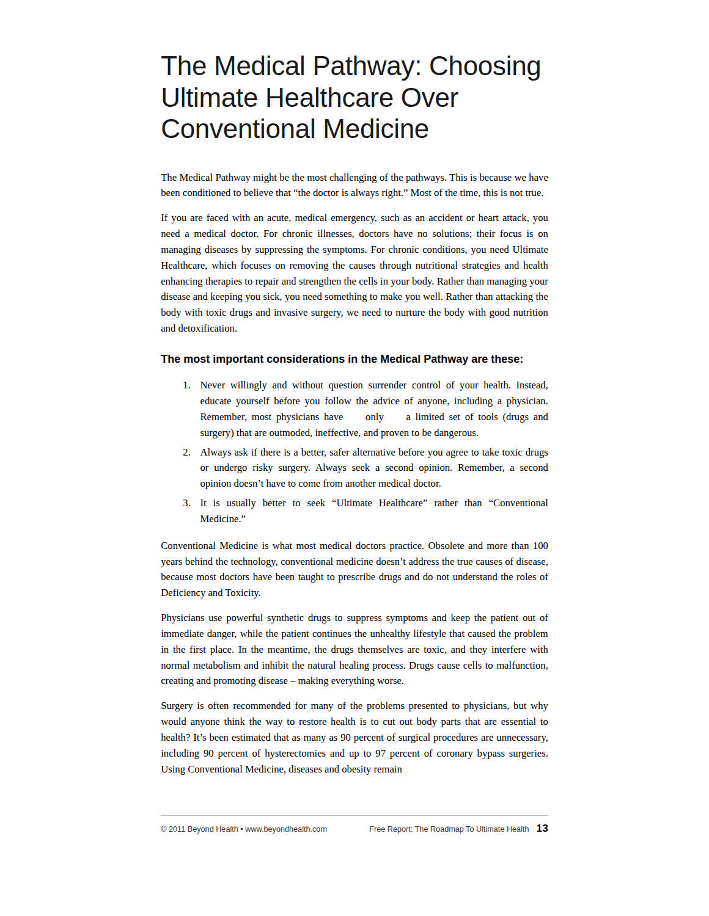The Medical Pathway: Choosing Ultimate Healthcare Over Conventional Medicine
The Medical Pathway might be the most challenging of the pathways. This is because we have been conditioned to believe that “the doctor is always right.” Most of the time, this is not true.
If you are faced with an acute, medical emergency, such as an accident or heart attack, you need a medical doctor. For chronic illnesses, doctors have no solutions; their focus is on managing diseases by suppressing the symptoms. For chronic conditions, you need Ultimate Healthcare, which focuses on removing the causes through nutritional strategies and health enhancing therapies to repair and strengthen the cells in your body. Rather than managing your disease and keeping you sick, you need something to make you well. Rather than attacking the body with toxic drugs and invasive surgery, we need to nurture the body with good nutrition and detoxification.
The most important considerations in the Medical Pathway are these:
Never willingly and without question surrender control of your health. Instead, educate yourself before you follow the advice of anyone, including a physician. Remember, most physicians have only a limited set of tools (drugs and surgery) that are outmoded, ineffective, and proven to be dangerous.
Always ask if there is a better, safer alternative before you agree to take toxic drugs or undergo risky surgery. Always seek a second opinion. Remember, a second opinion doesn’t have to come from another medical doctor.
It is usually better to seek “Ultimate Healthcare” rather than “Conventional Medicine.”
Conventional Medicine is what most medical doctors practice. Obsolete and more than 100 years behind the technology, conventional medicine doesn’t address the true causes of disease, because most doctors have been taught to prescribe drugs and do not understand the roles of Deficiency and Toxicity.
Physicians use powerful synthetic drugs to suppress symptoms and keep the patient out of immediate danger, while the patient continues the unhealthy lifestyle that caused the problem in the first place. In the meantime, the drugs themselves are toxic, and they interfere with normal metabolism and inhibit the natural healing process. Drugs cause cells to malfunction, creating and promoting disease – making everything worse.
Surgery is often recommended for many of the problems presented to physicians, but why would anyone think the way to restore health is to cut out body parts that are essential to health? It’s been estimated that as many as 90 percent of surgical procedures are unnecessary, including 90 percent of hysterectomies and up to 97 percent of coronary bypass surgeries. Using Conventional Medicine, diseases and obesity remain
© 2011 Beyond Health • www.beyondhealth.com
Free Report: The Roadmap To Ultimate Health 13